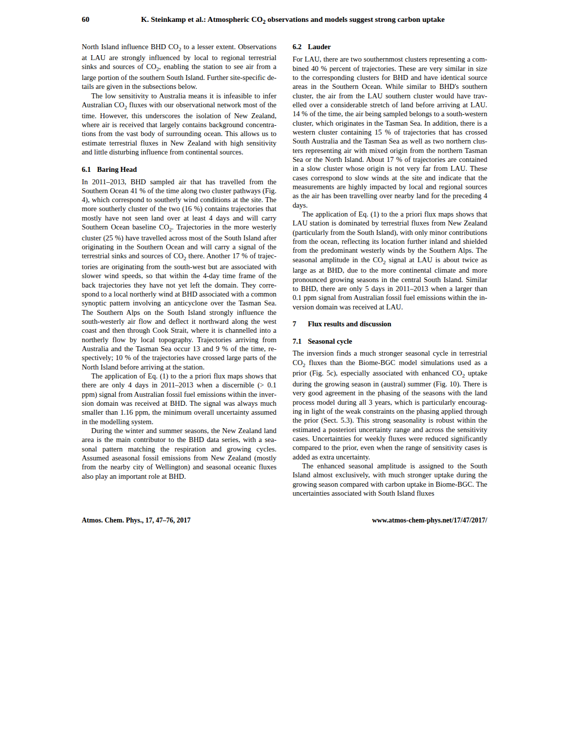60 K. Steinkamp et al.: Atmospheric CO2 observations and models suggest strong carbon uptake
North Island influence BHD CO2 to a lesser extent. Observations at LAU are strongly influenced by local to regional terrestrial sinks and sources of CO2, enabling the station to see air from a large portion of the southern South Island. Further site-specific details are given in the subsections below.
The low sensitivity to Australia means it is infeasible to infer Australian CO2 fluxes with our observational network most of the time. However, this underscores the isolation of New Zealand, where air is received that largely contains background concentrations from the vast body of surrounding ocean. This allows us to estimate terrestrial fluxes in New Zealand with high sensitivity and little disturbing influence from continental sources.
6.1 Baring Head
In 2011–2013, BHD sampled air that has travelled from the Southern Ocean 41 % of the time along two cluster pathways (Fig. 4), which correspond to southerly wind conditions at the site. The more southerly cluster of the two (16 %) contains trajectories that mostly have not seen land over at least 4 days and will carry Southern Ocean baseline CO2. Trajectories in the more westerly cluster (25 %) have travelled across most of the South Island after originating in the Southern Ocean and will carry a signal of the terrestrial sinks and sources of CO2 there. Another 17 % of trajectories are originating from the south-west but are associated with slower wind speeds, so that within the 4-day time frame of the back trajectories they have not yet left the domain. They correspond to a local northerly wind at BHD associated with a common synoptic pattern involving an anticyclone over the Tasman Sea. The Southern Alps on the South Island strongly influence the south-westerly air flow and deflect it northward along the west coast and then through Cook Strait, where it is channelled into a northerly flow by local topography. Trajectories arriving from Australia and the Tasman Sea occur 13 and 9 % of the time, respectively; 10 % of the trajectories have crossed large parts of the North Island before arriving at the station.
The application of Eq. (1) to the a priori flux maps shows that there are only 4 days in 2011–2013 when a discernible (> 0.1 ppm) signal from Australian fossil fuel emissions within the inversion domain was received at BHD. The signal was always much smaller than 1.16 ppm, the minimum overall uncertainty assumed in the modelling system.
During the winter and summer seasons, the New Zealand land area is the main contributor to the BHD data series, with a seasonal pattern matching the respiration and growing cycles. Assumed aseasonal fossil emissions from New Zealand (mostly from the nearby city of Wellington) and seasonal oceanic fluxes also play an important role at BHD.
6.2 Lauder
For LAU, there are two southernmost clusters representing a combined 40 % percent of trajectories. These are very similar in size to the corresponding clusters for BHD and have identical source areas in the Southern Ocean. While similar to BHD's southern cluster, the air from the LAU southern cluster would have travelled over a considerable stretch of land before arriving at LAU. 14 % of the time, the air being sampled belongs to a south-western cluster, which originates in the Tasman Sea. In addition, there is a western cluster containing 15 % of trajectories that has crossed South Australia and the Tasman Sea as well as two northern clusters representing air with mixed origin from the northern Tasman Sea or the North Island. About 17 % of trajectories are contained in a slow cluster whose origin is not very far from LAU. These cases correspond to slow winds at the site and indicate that the measurements are highly impacted by local and regional sources as the air has been travelling over nearby land for the preceding 4 days.
The application of Eq. (1) to the a priori flux maps shows that LAU station is dominated by terrestrial fluxes from New Zealand (particularly from the South Island), with only minor contributions from the ocean, reflecting its location further inland and shielded from the predominant westerly winds by the Southern Alps. The seasonal amplitude in the CO2 signal at LAU is about twice as large as at BHD, due to the more continental climate and more pronounced growing seasons in the central South Island. Similar to BHD, there are only 5 days in 2011–2013 when a larger than 0.1 ppm signal from Australian fossil fuel emissions within the inversion domain was received at LAU.
7 Flux results and discussion
7.1 Seasonal cycle
The inversion finds a much stronger seasonal cycle in terrestrial CO2 fluxes than the Biome-BGC model simulations used as a prior (Fig. 5c), especially associated with enhanced CO2 uptake during the growing season in (austral) summer (Fig. 10). There is very good agreement in the phasing of the seasons with the land process model during all 3 years, which is particularly encouraging in light of the weak constraints on the phasing applied through the prior (Sect. 5.3). This strong seasonality is robust within the estimated a posteriori uncertainty range and across the sensitivity cases. Uncertainties for weekly fluxes were reduced significantly compared to the prior, even when the range of sensitivity cases is added as extra uncertainty.
The enhanced seasonal amplitude is assigned to the South Island almost exclusively, with much stronger uptake during the growing season compared with carbon uptake in Biome-BGC. The uncertainties associated with South Island fluxes
Atmos. Chem. Phys., 17, 47–76, 2017 www.atmos-chem-phys.net/17/47/2017/